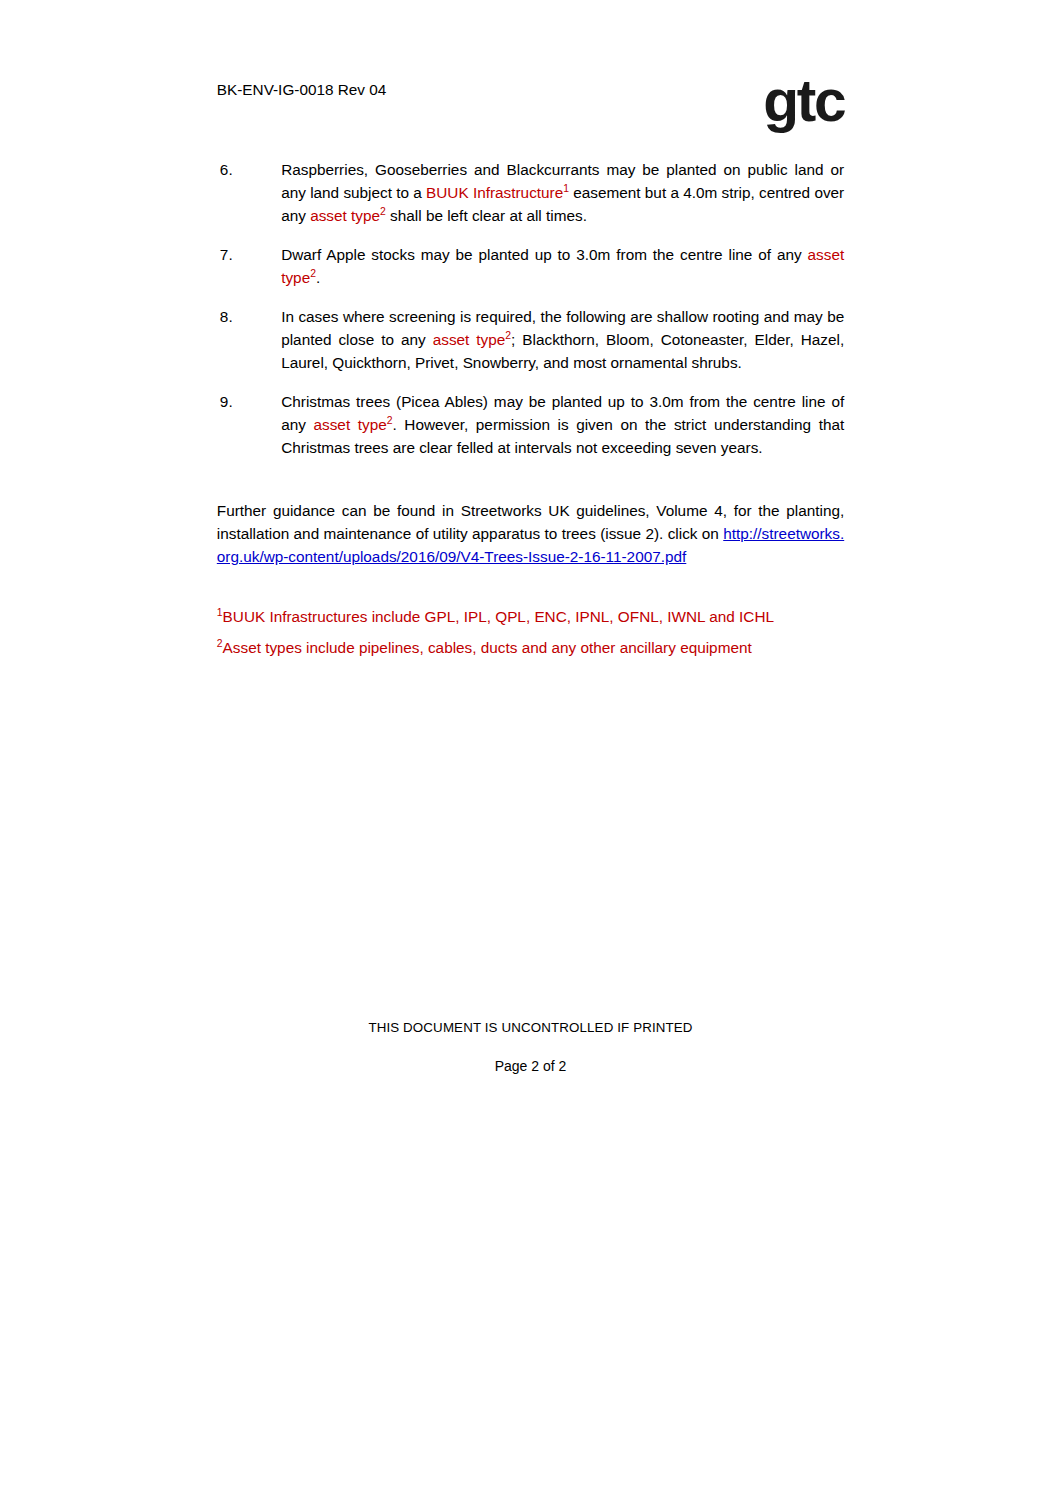BK-ENV-IG-0018 Rev 04
gtc
6. Raspberries, Gooseberries and Blackcurrants may be planted on public land or any land subject to a BUUK Infrastructure1 easement but a 4.0m strip, centred over any asset type2 shall be left clear at all times.
7. Dwarf Apple stocks may be planted up to 3.0m from the centre line of any asset type2.
8. In cases where screening is required, the following are shallow rooting and may be planted close to any asset type2; Blackthorn, Bloom, Cotoneaster, Elder, Hazel, Laurel, Quickthorn, Privet, Snowberry, and most ornamental shrubs.
9. Christmas trees (Picea Ables) may be planted up to 3.0m from the centre line of any asset type2. However, permission is given on the strict understanding that Christmas trees are clear felled at intervals not exceeding seven years.
Further guidance can be found in Streetworks UK guidelines, Volume 4, for the planting, installation and maintenance of utility apparatus to trees (issue 2). click on http://streetworks.org.uk/wp-content/uploads/2016/09/V4-Trees-Issue-2-16-11-2007.pdf
1BUUK Infrastructures include GPL, IPL, QPL, ENC, IPNL, OFNL, IWNL and ICHL
2Asset types include pipelines, cables, ducts and any other ancillary equipment
THIS DOCUMENT IS UNCONTROLLED IF PRINTED
Page 2 of 2